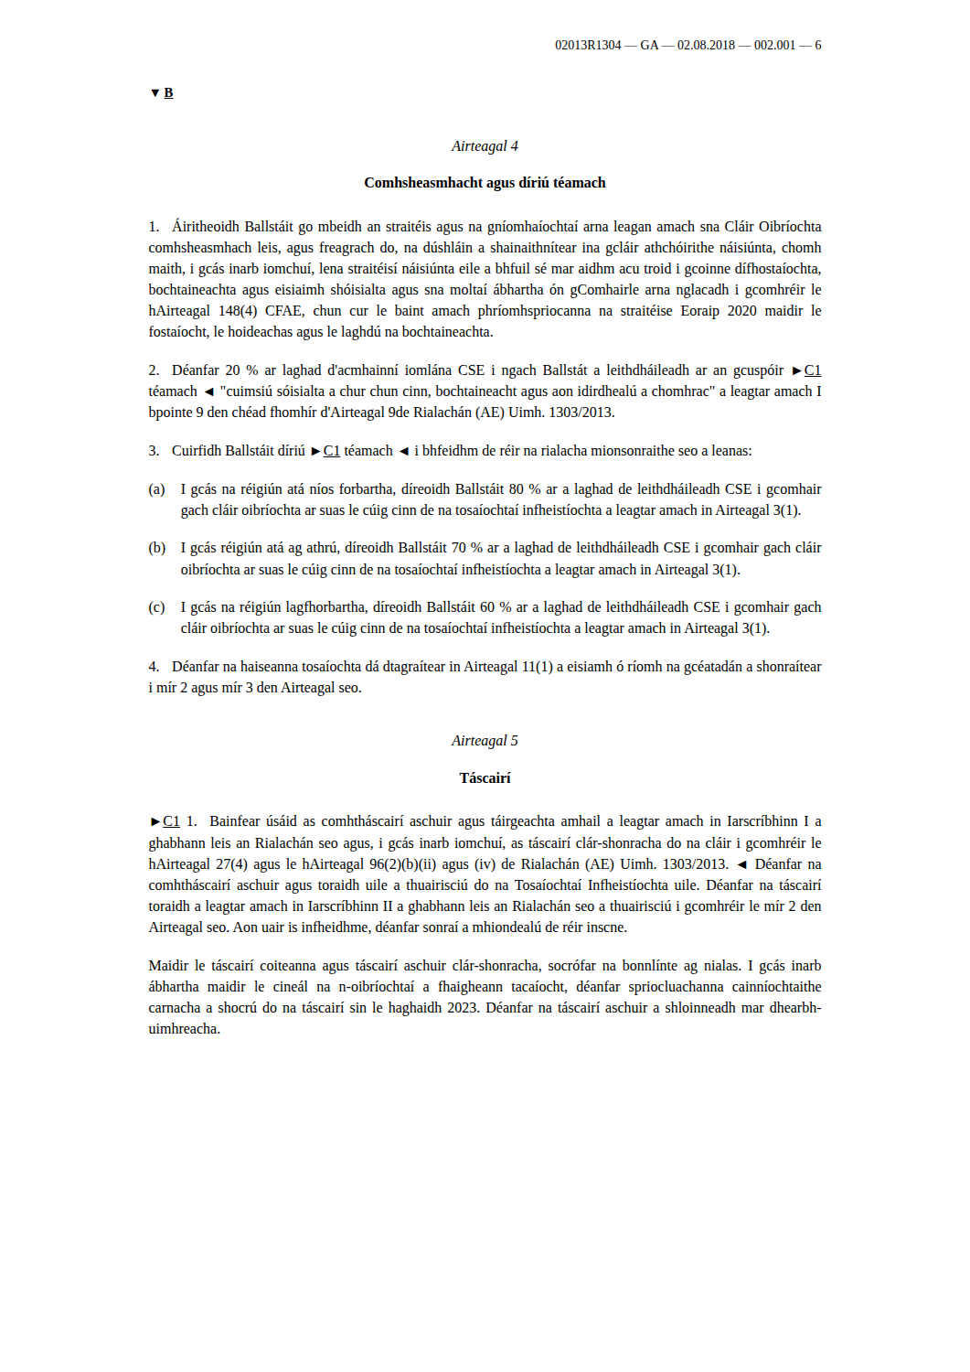02013R1304 — GA — 02.08.2018 — 002.001 — 6
▼B
Airteagal 4
Comhsheasmhacht agus díriú téamach
1. Áiritheoidh Ballstáit go mbeidh an straitéis agus na gníomhaíochtaí arna leagan amach sna Cláir Oibríochta comhsheasmhach leis, agus freagrach do, na dúshláin a shainaithnítear ina gcláir athchóirithe náisiúnta, chomh maith, i gcás inarb iomchuí, lena straitéisí náisiúnta eile a bhfuil sé mar aidhm acu troid i gcoinne dífhostaíochta, bochtaineachta agus eisiaimh shóisialta agus sna moltaí ábhartha ón gComhairle arna nglacadh i gcomhréir le hAirteagal 148(4) CFAE, chun cur le baint amach phríomhspriocanna na straitéise Eoraip 2020 maidir le fostaíocht, le hoideachas agus le laghdú na bochtaineachta.
2. Déanfar 20 % ar laghad d'acmhainní iomlána CSE i ngach Ballstát a leithdháileadh ar an gcuspóir ►C1 téamach ◄ "cuimsiú sóisialta a chur chun cinn, bochtaineacht agus aon idirdhealú a chomhrac" a leagtar amach I bpointe 9 den chéad fhomhír d'Airteagal 9de Rialachán (AE) Uimh. 1303/2013.
3. Cuirfidh Ballstáit díriú ►C1 téamach ◄ i bhfeidhm de réir na rialacha mionsonraithe seo a leanas:
(a) I gcás na réigiún atá níos forbartha, díreoidh Ballstáit 80 % ar a laghad de leithdháileadh CSE i gcomhair gach cláir oibríochta ar suas le cúig cinn de na tosaíochtaí infheistíochta a leagtar amach in Airteagal 3(1).
(b) I gcás réigiún atá ag athrú, díreoidh Ballstáit 70 % ar a laghad de leithdháileadh CSE i gcomhair gach cláir oibríochta ar suas le cúig cinn de na tosaíochtaí infheistíochta a leagtar amach in Airteagal 3(1).
(c) I gcás na réigiún lagfhorbartha, díreoidh Ballstáit 60 % ar a laghad de leithdháileadh CSE i gcomhair gach cláir oibríochta ar suas le cúig cinn de na tosaíochtaí infheistíochta a leagtar amach in Airteagal 3(1).
4. Déanfar na haiseanna tosaíochta dá dtagraítear in Airteagal 11(1) a eisiamh ó ríomh na gcéatadán a shonraítear i mír 2 agus mír 3 den Airteagal seo.
Airteagal 5
Táscairí
►C1 1. Bainfear úsáid as comhtháscairí aschuir agus táirgeachta amhail a leagtar amach in Iarscríbhinn I a ghabhann leis an Rialachán seo agus, i gcás inarb iomchuí, as táscairí clár-shonracha do na cláir i gcomhréir le hAirteagal 27(4) agus le hAirteagal 96(2)(b)(ii) agus (iv) de Rialachán (AE) Uimh. 1303/2013. ◄ Déanfar na comhtháscairí aschuir agus toraidh uile a thuairisciú do na Tosaíochtaí Infheistíochta uile. Déanfar na táscairí toraidh a leagtar amach in Iarscríbhinn II a ghabhann leis an Rialachán seo a thuairisciú i gcomhréir le mír 2 den Airteagal seo. Aon uair is infheidhme, déanfar sonraí a mhiondealú de réir inscne.
Maidir le táscairí coiteanna agus táscairí aschuir clár-shonracha, socrófar na bonnlínte ag nialas. I gcás inarb ábhartha maidir le cineál na n-oibríochtaí a fhaigheann tacaíocht, déanfar spriocluachanna cainníochtaithe carnacha a shocrú do na táscairí sin le haghaidh 2023. Déanfar na táscairí aschuir a shloinneadh mar dhearbh-uimhreacha.